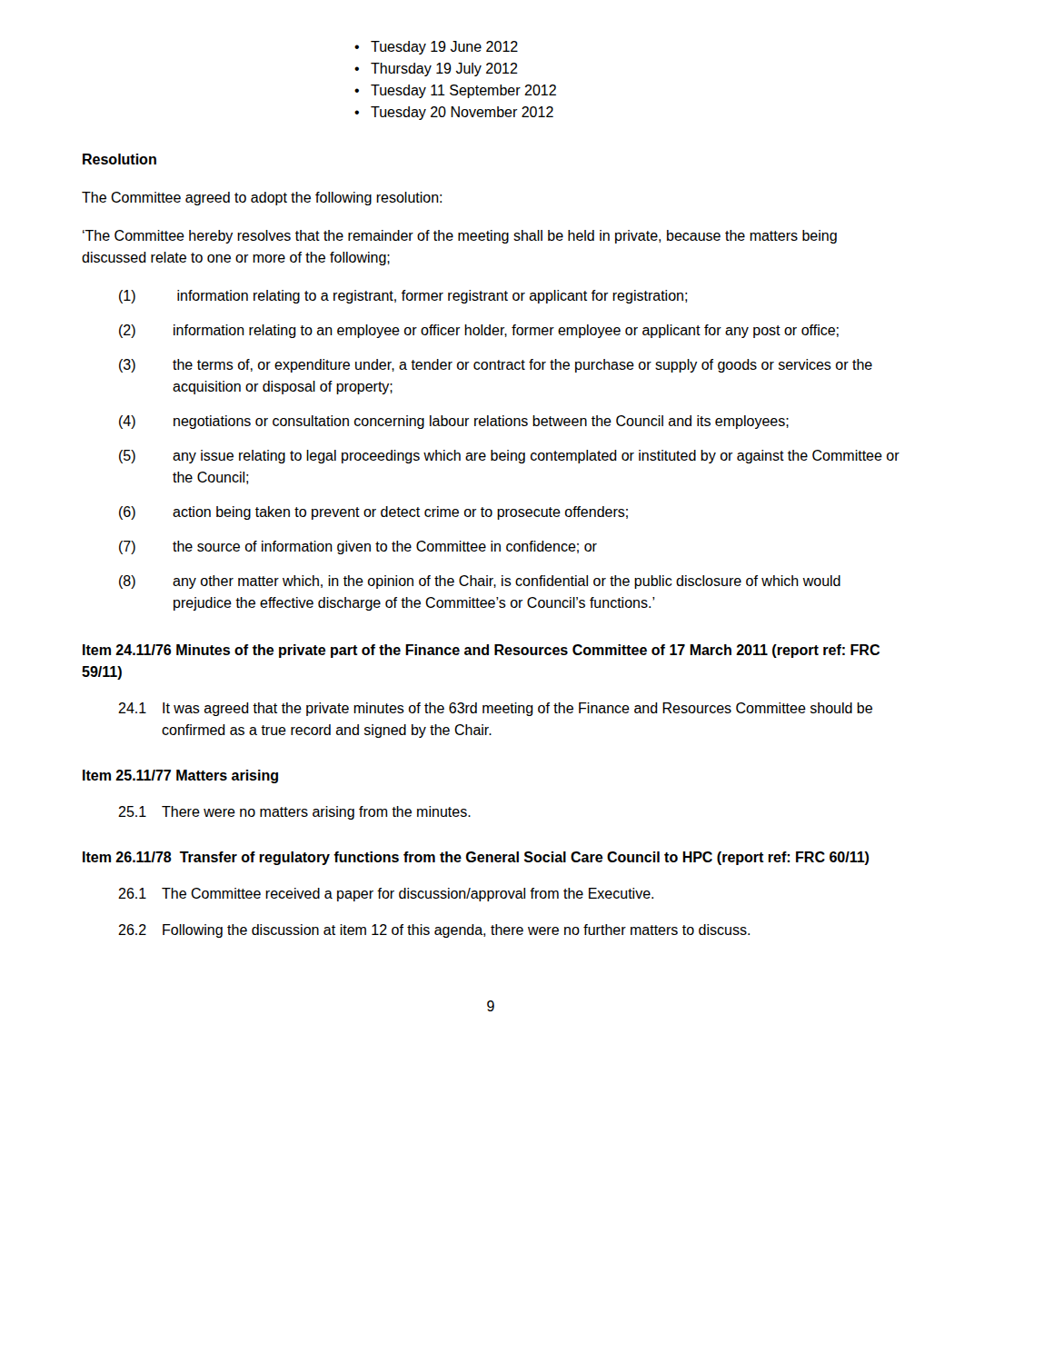Tuesday 19 June 2012
Thursday 19 July 2012
Tuesday 11 September 2012
Tuesday 20 November 2012
Resolution
The Committee agreed to adopt the following resolution:
‘The Committee hereby resolves that the remainder of the meeting shall be held in private, because the matters being discussed relate to one or more of the following;
information relating to a registrant, former registrant or applicant for registration;
information relating to an employee or officer holder, former employee or applicant for any post or office;
the terms of, or expenditure under, a tender or contract for the purchase or supply of goods or services or the acquisition or disposal of property;
negotiations or consultation concerning labour relations between the Council and its employees;
any issue relating to legal proceedings which are being contemplated or instituted by or against the Committee or the Council;
action being taken to prevent or detect crime or to prosecute offenders;
the source of information given to the Committee in confidence; or
any other matter which, in the opinion of the Chair, is confidential or the public disclosure of which would prejudice the effective discharge of the Committee’s or Council’s functions.’
Item 24.11/76 Minutes of the private part of the Finance and Resources Committee of 17 March 2011 (report ref: FRC 59/11)
24.1 It was agreed that the private minutes of the 63rd meeting of the Finance and Resources Committee should be confirmed as a true record and signed by the Chair.
Item 25.11/77 Matters arising
25.1 There were no matters arising from the minutes.
Item 26.11/78 Transfer of regulatory functions from the General Social Care Council to HPC (report ref: FRC 60/11)
26.1 The Committee received a paper for discussion/approval from the Executive.
26.2 Following the discussion at item 12 of this agenda, there were no further matters to discuss.
9